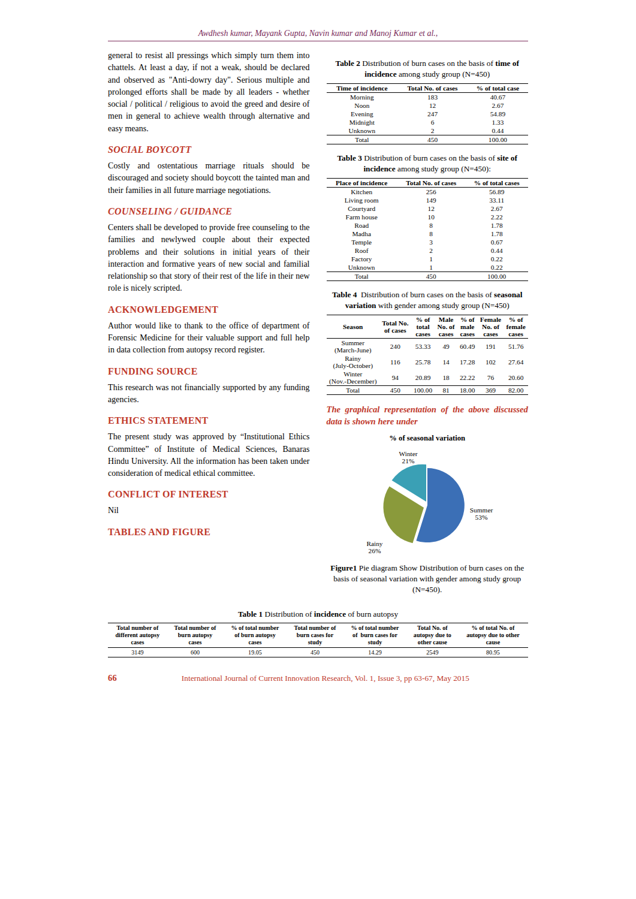Awdhesh kumar, Mayank Gupta, Navin kumar and Manoj Kumar et al.,
general to resist all pressings which simply turn them into chattels. At least a day, if not a weak, should be declared and observed as "Anti-dowry day". Serious multiple and prolonged efforts shall be made by all leaders - whether social / political / religious to avoid the greed and desire of men in general to achieve wealth through alternative and easy means.
SOCIAL BOYCOTT
Costly and ostentatious marriage rituals should be discouraged and society should boycott the tainted man and their families in all future marriage negotiations.
COUNSELING / GUIDANCE
Centers shall be developed to provide free counseling to the families and newlywed couple about their expected problems and their solutions in initial years of their interaction and formative years of new social and familial relationship so that story of their rest of the life in their new role is nicely scripted.
ACKNOWLEDGEMENT
Author would like to thank to the office of department of Forensic Medicine for their valuable support and full help in data collection from autopsy record register.
FUNDING SOURCE
This research was not financially supported by any funding agencies.
ETHICS STATEMENT
The present study was approved by “Institutional Ethics Committee” of Institute of Medical Sciences, Banaras Hindu University. All the information has been taken under consideration of medical ethical committee.
CONFLICT OF INTEREST
Nil
TABLES AND FIGURE
Table 2 Distribution of burn cases on the basis of time of incidence among study group (N=450)
| Time of incidence | Total No. of cases | % of total case |
| --- | --- | --- |
| Morning | 183 | 40.67 |
| Noon | 12 | 2.67 |
| Evening | 247 | 54.89 |
| Midnight | 6 | 1.33 |
| Unknown | 2 | 0.44 |
| Total | 450 | 100.00 |
Table 3 Distribution of burn cases on the basis of site of incidence among study group (N=450):
| Place of incidence | Total No. of cases | % of total cases |
| --- | --- | --- |
| Kitchen | 256 | 56.89 |
| Living room | 149 | 33.11 |
| Courtyard | 12 | 2.67 |
| Farm house | 10 | 2.22 |
| Road | 8 | 1.78 |
| Madha | 8 | 1.78 |
| Temple | 3 | 0.67 |
| Roof | 2 | 0.44 |
| Factory | 1 | 0.22 |
| Unknown | 1 | 0.22 |
| Total | 450 | 100.00 |
Table 4 Distribution of burn cases on the basis of seasonal variation with gender among study group (N=450)
| Season | Total No. of cases | % of total cases | Male No. of cases | % of male cases | Female No. of cases | % of female cases |
| --- | --- | --- | --- | --- | --- | --- |
| Summer (March-June) | 240 | 53.33 | 49 | 60.49 | 191 | 51.76 |
| Rainy (July-October) | 116 | 25.78 | 14 | 17.28 | 102 | 27.64 |
| Winter (Nov.-December) | 94 | 20.89 | 18 | 22.22 | 76 | 20.60 |
| Total | 450 | 100.00 | 81 | 18.00 | 369 | 82.00 |
The graphical representation of the above discussed data is shown here under
% of seasonal variation
Winter 21% Summer 53% Rainy 26%
Figure1 Pie diagram Show Distribution of burn cases on the basis of seasonal variation with gender among study group (N=450).
Table 1 Distribution of incidence of burn autopsy
| Total number of different autopsy cases | Total number of burn autopsy cases | % of total number of burn autopsy cases | Total number of burn cases for study | % of total number of burn cases for study | Total No. of autopsy due to other cause | % of total No. of autopsy due to other cause |
| --- | --- | --- | --- | --- | --- | --- |
| 3149 | 600 | 19.05 | 450 | 14.29 | 2549 | 80.95 |
66
International Journal of Current Innovation Research, Vol. 1, Issue 3, pp 63-67, May 2015